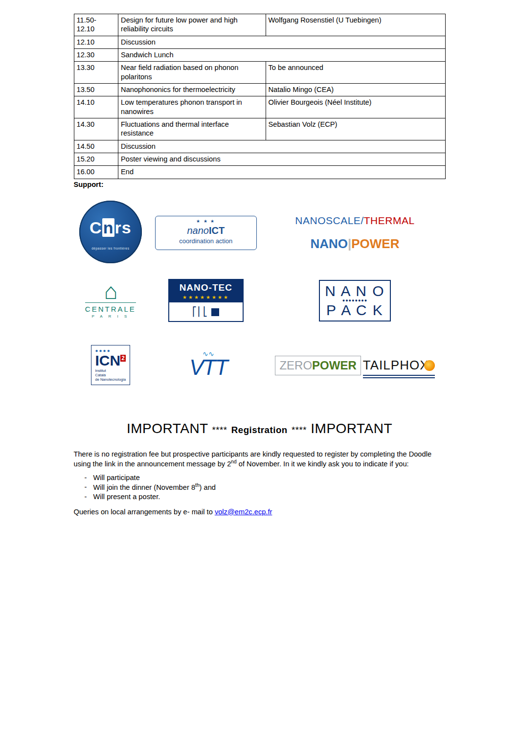| 11.50- 12.10 | Design for future low power and high reliability circuits | Wolfgang Rosenstiel (U Tuebingen) |
| 12.10 | Discussion |
| 12.30 | Sandwich Lunch |
| 13.30 | Near field radiation based on phonon polaritons | To be announced |
| 13.50 | Nanophononics for thermoelectricity | Natalio Mingo (CEA) |
| 14.10 | Low temperatures phonon transport in nanowires | Olivier Bourgeois (Néel Institute) |
| 14.30 | Fluctuations and thermal interface resistance | Sebastian Volz (ECP) |
| 14.50 | Discussion |
| 15.20 | Poster viewing and discussions |
| 16.00 | End |
Support:
| C n rs dépasser les frontières | ★ ★ ★ nano ICT coordination action | NANOSCALE / THERMAL NANO / POWER |
| ⌂ CENTRALE P A R I S | NANO-TEC ★★★★★★★★ ⎡⎢⎣ | N A N O ●●●●●●●● P A C K |
| ●●●● ICN 2 Institut Català de Nanotecnologia | ∿∿ VTT | ZERO POWER TAILPHOX |
IMPORTANT **** Registration **** IMPORTANT
There is no registration fee but prospective participants are kindly requested to register by completing the Doodle using the link in the announcement message by 2nd of November. In it we kindly ask you to indicate if you:
Will participate
Will join the dinner (November 8th) and
Will present a poster.
Queries on local arrangements by e- mail to volz@em2c.ecp.fr